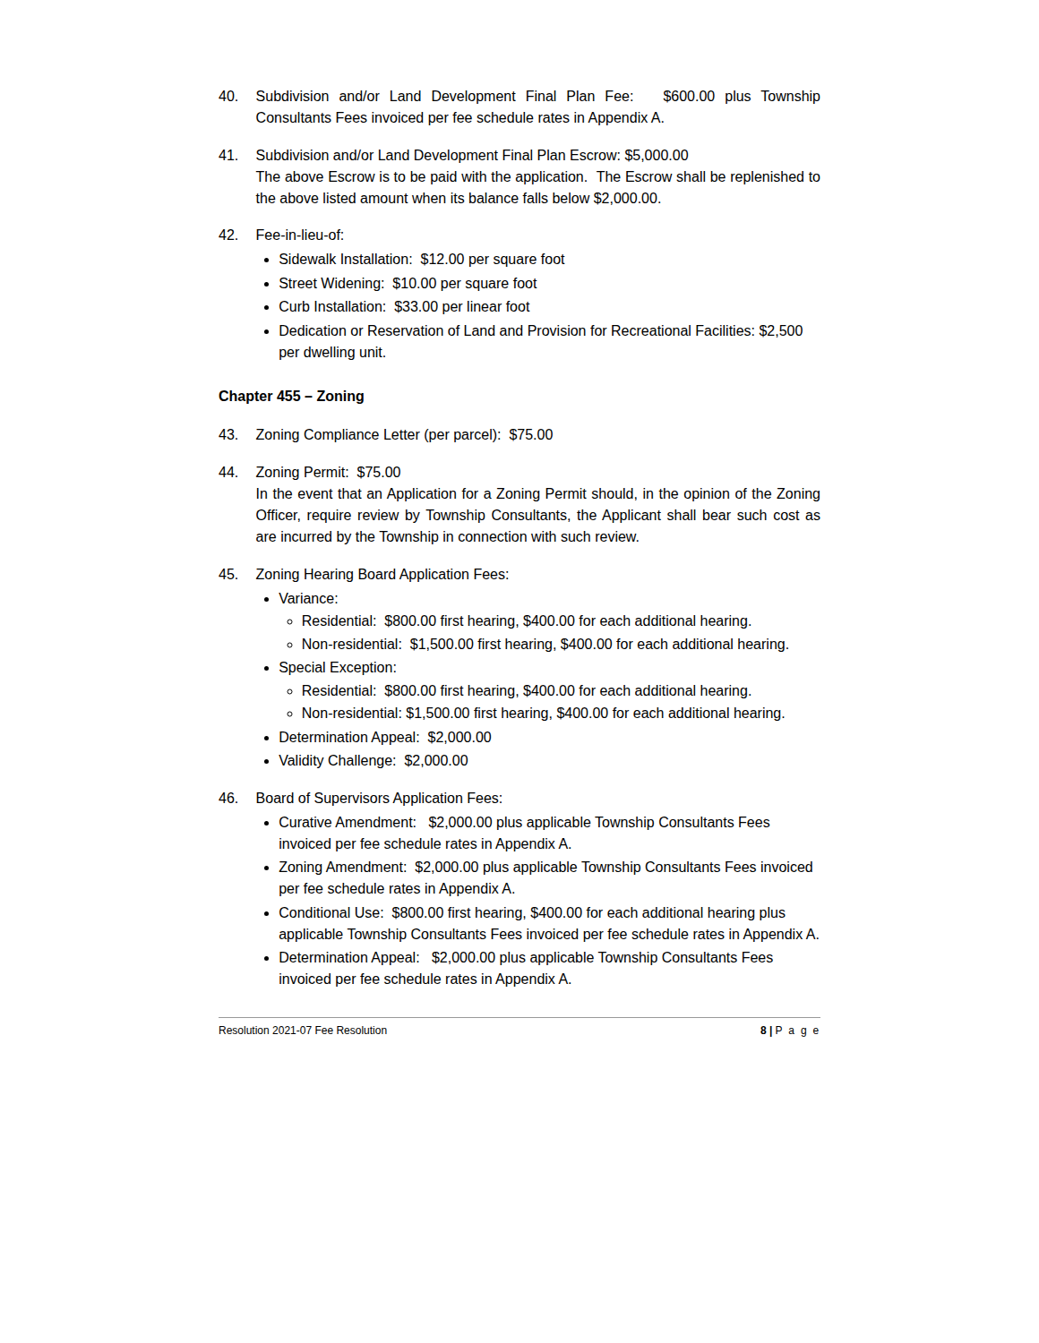40. Subdivision and/or Land Development Final Plan Fee: $600.00 plus Township Consultants Fees invoiced per fee schedule rates in Appendix A.
41. Subdivision and/or Land Development Final Plan Escrow: $5,000.00
The above Escrow is to be paid with the application. The Escrow shall be replenished to the above listed amount when its balance falls below $2,000.00.
42. Fee-in-lieu-of:
Sidewalk Installation: $12.00 per square foot
Street Widening: $10.00 per square foot
Curb Installation: $33.00 per linear foot
Dedication or Reservation of Land and Provision for Recreational Facilities: $2,500 per dwelling unit.
Chapter 455 – Zoning
43. Zoning Compliance Letter (per parcel): $75.00
44. Zoning Permit: $75.00
In the event that an Application for a Zoning Permit should, in the opinion of the Zoning Officer, require review by Township Consultants, the Applicant shall bear such cost as are incurred by the Township in connection with such review.
45. Zoning Hearing Board Application Fees:
Variance:
Residential: $800.00 first hearing, $400.00 for each additional hearing.
Non-residential: $1,500.00 first hearing, $400.00 for each additional hearing.
Special Exception:
Residential: $800.00 first hearing, $400.00 for each additional hearing.
Non-residential: $1,500.00 first hearing, $400.00 for each additional hearing.
Determination Appeal: $2,000.00
Validity Challenge: $2,000.00
46. Board of Supervisors Application Fees:
Curative Amendment: $2,000.00 plus applicable Township Consultants Fees invoiced per fee schedule rates in Appendix A.
Zoning Amendment: $2,000.00 plus applicable Township Consultants Fees invoiced per fee schedule rates in Appendix A.
Conditional Use: $800.00 first hearing, $400.00 for each additional hearing plus applicable Township Consultants Fees invoiced per fee schedule rates in Appendix A.
Determination Appeal: $2,000.00 plus applicable Township Consultants Fees invoiced per fee schedule rates in Appendix A.
Resolution 2021-07 Fee Resolution
8 | P a g e